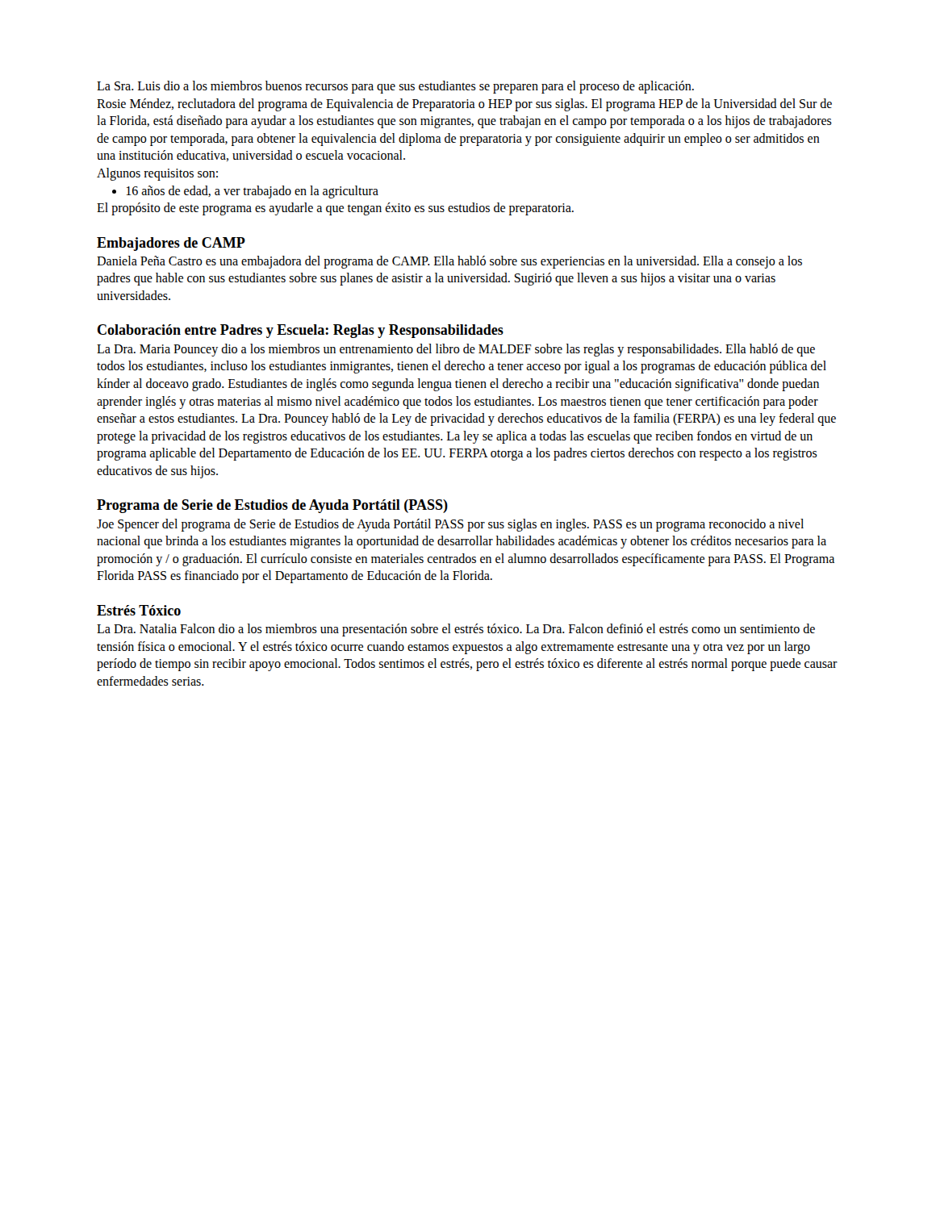La Sra. Luis dio a los miembros buenos recursos para que sus estudiantes se preparen para el proceso de aplicación.
Rosie Méndez, reclutadora del programa de Equivalencia de Preparatoria o HEP por sus siglas. El programa HEP de la Universidad del Sur de la Florida, está diseñado para ayudar a los estudiantes que son migrantes, que trabajan en el campo por temporada o a los hijos de trabajadores de campo por temporada, para obtener la equivalencia del diploma de preparatoria y por consiguiente adquirir un empleo o ser admitidos en una institución educativa, universidad o escuela vocacional.
Algunos requisitos son:
16 años de edad, a ver trabajado en la agricultura
El propósito de este programa es ayudarle a que tengan éxito es sus estudios de preparatoria.
Embajadores de CAMP
Daniela Peña Castro es una embajadora del programa de CAMP. Ella habló sobre sus experiencias en la universidad. Ella a consejo a los padres que hable con sus estudiantes sobre sus planes de asistir a la universidad. Sugirió que lleven a sus hijos a visitar una o varias universidades.
Colaboración entre Padres y Escuela: Reglas y Responsabilidades
La Dra. Maria Pouncey dio a los miembros un entrenamiento del libro de MALDEF sobre las reglas y responsabilidades. Ella habló de que todos los estudiantes, incluso los estudiantes inmigrantes, tienen el derecho a tener acceso por igual a los programas de educación pública del kínder al doceavo grado. Estudiantes de inglés como segunda lengua tienen el derecho a recibir una "educación significativa" donde puedan aprender inglés y otras materias al mismo nivel académico que todos los estudiantes. Los maestros tienen que tener certificación para poder enseñar a estos estudiantes. La Dra. Pouncey habló de la Ley de privacidad y derechos educativos de la familia (FERPA) es una ley federal que protege la privacidad de los registros educativos de los estudiantes. La ley se aplica a todas las escuelas que reciben fondos en virtud de un programa aplicable del Departamento de Educación de los EE. UU. FERPA otorga a los padres ciertos derechos con respecto a los registros educativos de sus hijos.
Programa de Serie de Estudios de Ayuda Portátil (PASS)
Joe Spencer del programa de Serie de Estudios de Ayuda Portátil PASS por sus siglas en ingles. PASS es un programa reconocido a nivel nacional que brinda a los estudiantes migrantes la oportunidad de desarrollar habilidades académicas y obtener los créditos necesarios para la promoción y / o graduación. El currículo consiste en materiales centrados en el alumno desarrollados específicamente para PASS. El Programa Florida PASS es financiado por el Departamento de Educación de la Florida.
Estrés Tóxico
La Dra. Natalia Falcon dio a los miembros una presentación sobre el estrés tóxico. La Dra. Falcon definió el estrés como un sentimiento de tensión física o emocional. Y el estrés tóxico ocurre cuando estamos expuestos a algo extremamente estresante una y otra vez por un largo período de tiempo sin recibir apoyo emocional. Todos sentimos el estrés, pero el estrés tóxico es diferente al estrés normal porque puede causar enfermedades serias.